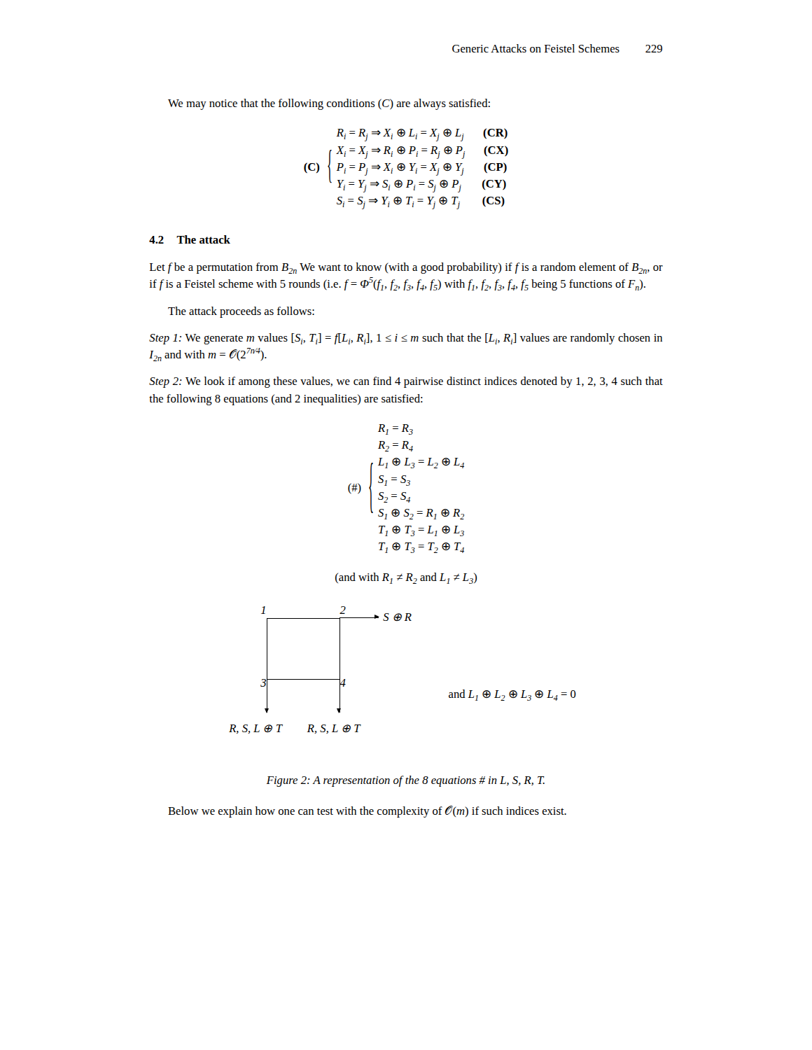Generic Attacks on Feistel Schemes 229
We may notice that the following conditions (C) are always satisfied:
(C) {
Ri = Rj ⇒ Xi ⊕ Li = Xj ⊕ Lj(CR)
Xi = Xj ⇒ Ri ⊕ Pi = Rj ⊕ Pj(CX)
Pi = Pj ⇒ Xi ⊕ Yi = Xj ⊕ Yj(CP)
Yi = Yj ⇒ Si ⊕ Pi = Sj ⊕ Pj(CY)
Si = Sj ⇒ Yi ⊕ Ti = Yj ⊕ Tj(CS)
4.2 The attack
Let f be a permutation from B2n We want to know (with a good probability) if f is a random element of B2n, or if f is a Feistel scheme with 5 rounds (i.e. f = Φ5(f1, f2, f3, f4, f5) with f1, f2, f3, f4, f5 being 5 functions of Fn).
The attack proceeds as follows:
Step 1: We generate m values [Si, Ti] = f[Li, Ri], 1 ≤ i ≤ m such that the [Li, Ri] values are randomly chosen in I2n and with m = 𝒪(27n⁄4).
Step 2: We look if among these values, we can find 4 pairwise distinct indices denoted by 1, 2, 3, 4 such that the following 8 equations (and 2 inequalities) are satisfied:
(#) {
R1 = R3
R2 = R4
L1 ⊕ L3 = L2 ⊕ L4
S1 = S3
S2 = S4
S1 ⊕ S2 = R1 ⊕ R2
T1 ⊕ T3 = L1 ⊕ L3
T1 ⊕ T3 = T2 ⊕ T4
(and with R1 ≠ R2 and L1 ≠ L3)
1 2 3 4
S ⊕ R
R, S, L ⊕ T R, S, L ⊕ T
and L1 ⊕ L2 ⊕ L3 ⊕ L4 = 0
Figure 2: A representation of the 8 equations # in L, S, R, T.
Below we explain how one can test with the complexity of 𝒪(m) if such indices exist.